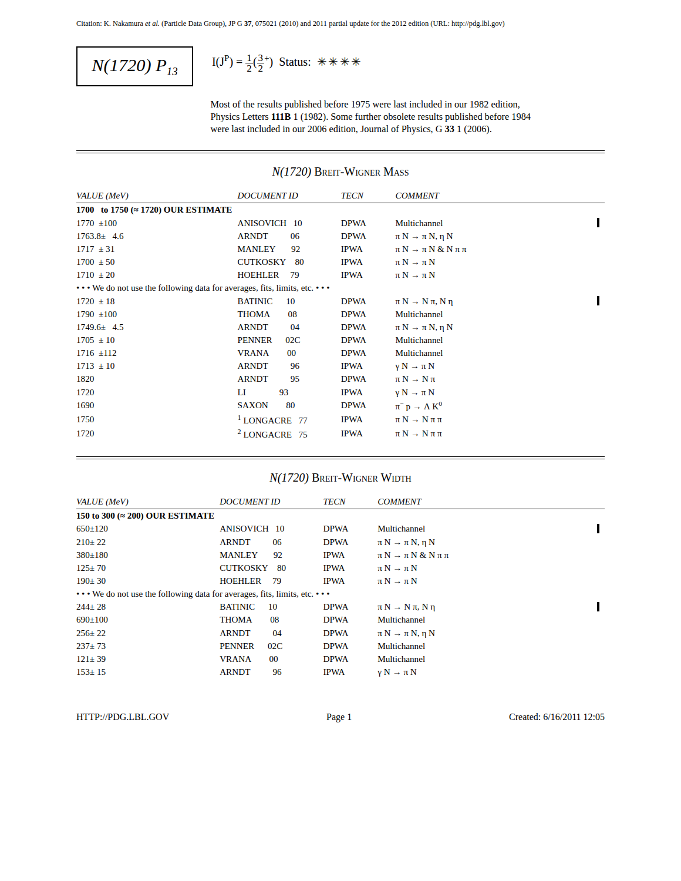Citation: K. Nakamura et al. (Particle Data Group), JP G 37, 075021 (2010) and 2011 partial update for the 2012 edition (URL: http://pdg.lbl.gov)
N(1720) P13
I(JP) = 12(32+) Status: ✳✳✳✳
Most of the results published before 1975 were last included in our 1982 edition, Physics Letters 111B 1 (1982). Some further obsolete results published before 1984 were last included in our 2006 edition, Journal of Physics, G 33 1 (2006).
N(1720) Breit-Wigner Mass
| VALUE (MeV) | DOCUMENT ID | TECN | COMMENT | |
| --- | --- | --- | --- | --- |
| 1700 to 1750 (≈ 1720) OUR ESTIMATE | | | | |
| 1770 ±100 | ANISOVICH 10 | DPWA | Multichannel | |
| 1763.8± 4.6 | ARNDT 06 | DPWA | π N → π N, η N | |
| 1717 ± 31 | MANLEY 92 | IPWA | π N → π N & N π π | |
| 1700 ± 50 | CUTKOSKY 80 | IPWA | π N → π N | |
| 1710 ± 20 | HOEHLER 79 | IPWA | π N → π N | |
| • • • We do not use the following data for averages, fits, limits, etc. • • • |
| 1720 ± 18 | BATINIC 10 | DPWA | π N → N π, N η | |
| 1790 ±100 | THOMA 08 | DPWA | Multichannel | |
| 1749.6± 4.5 | ARNDT 04 | DPWA | π N → π N, η N | |
| 1705 ± 10 | PENNER 02C | DPWA | Multichannel | |
| 1716 ±112 | VRANA 00 | DPWA | Multichannel | |
| 1713 ± 10 | ARNDT 96 | IPWA | γ N → π N | |
| 1820 | ARNDT 95 | DPWA | π N → N π | |
| 1720 | LI 93 | IPWA | γ N → π N | |
| 1690 | SAXON 80 | DPWA | π − p → Λ K 0 | |
| 1750 | 1 LONGACRE 77 | IPWA | π N → N π π | |
| 1720 | 2 LONGACRE 75 | IPWA | π N → N π π | |
N(1720) Breit-Wigner Width
| VALUE (MeV) | DOCUMENT ID | TECN | COMMENT | |
| --- | --- | --- | --- | --- |
| 150 to 300 (≈ 200) OUR ESTIMATE | | | | |
| 650±120 | ANISOVICH 10 | DPWA | Multichannel | |
| 210± 22 | ARNDT 06 | DPWA | π N → π N, η N | |
| 380±180 | MANLEY 92 | IPWA | π N → π N & N π π | |
| 125± 70 | CUTKOSKY 80 | IPWA | π N → π N | |
| 190± 30 | HOEHLER 79 | IPWA | π N → π N | |
| • • • We do not use the following data for averages, fits, limits, etc. • • • |
| 244± 28 | BATINIC 10 | DPWA | π N → N π, N η | |
| 690±100 | THOMA 08 | DPWA | Multichannel | |
| 256± 22 | ARNDT 04 | DPWA | π N → π N, η N | |
| 237± 73 | PENNER 02C | DPWA | Multichannel | |
| 121± 39 | VRANA 00 | DPWA | Multichannel | |
| 153± 15 | ARNDT 96 | IPWA | γ N → π N | |
HTTP://PDG.LBL.GOV
Page 1
Created: 6/16/2011 12:05